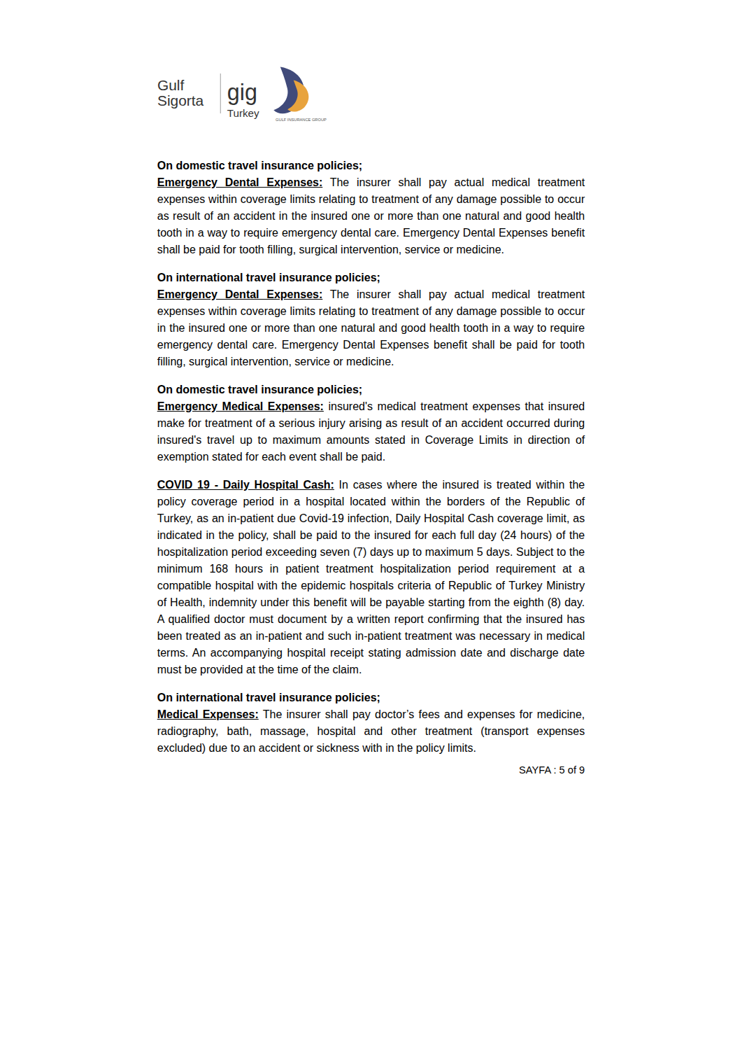On domestic travel insurance policies;
Emergency Dental Expenses: The insurer shall pay actual medical treatment expenses within coverage limits relating to treatment of any damage possible to occur as result of an accident in the insured one or more than one natural and good health tooth in a way to require emergency dental care. Emergency Dental Expenses benefit shall be paid for tooth filling, surgical intervention, service or medicine.
On international travel insurance policies;
Emergency Dental Expenses: The insurer shall pay actual medical treatment expenses within coverage limits relating to treatment of any damage possible to occur in the insured one or more than one natural and good health tooth in a way to require emergency dental care. Emergency Dental Expenses benefit shall be paid for tooth filling, surgical intervention, service or medicine.
On domestic travel insurance policies;
Emergency Medical Expenses: insured's medical treatment expenses that insured make for treatment of a serious injury arising as result of an accident occurred during insured's travel up to maximum amounts stated in Coverage Limits in direction of exemption stated for each event shall be paid.
COVID 19 - Daily Hospital Cash: In cases where the insured is treated within the policy coverage period in a hospital located within the borders of the Republic of Turkey, as an in-patient due Covid-19 infection, Daily Hospital Cash coverage limit, as indicated in the policy, shall be paid to the insured for each full day (24 hours) of the hospitalization period exceeding seven (7) days up to maximum 5 days. Subject to the minimum 168 hours in patient treatment hospitalization period requirement at a compatible hospital with the epidemic hospitals criteria of Republic of Turkey Ministry of Health, indemnity under this benefit will be payable starting from the eighth (8) day. A qualified doctor must document by a written report confirming that the insured has been treated as an in-patient and such in-patient treatment was necessary in medical terms. An accompanying hospital receipt stating admission date and discharge date must be provided at the time of the claim.
On international travel insurance policies;
Medical Expenses: The insurer shall pay doctor’s fees and expenses for medicine, radiography, bath, massage, hospital and other treatment (transport expenses excluded) due to an accident or sickness with in the policy limits.
SAYFA : 5 of 9